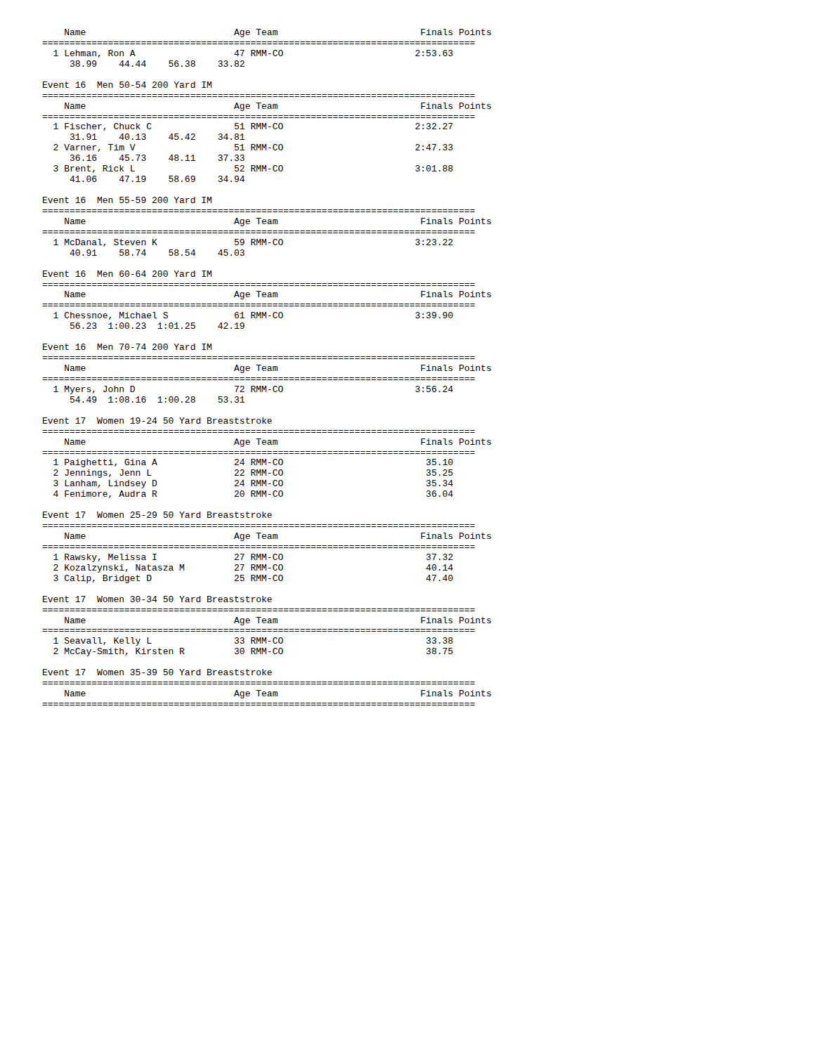Name                           Age Team                          Finals Points
===============================================================================
  1 Lehman, Ron A                  47 RMM-CO                        2:53.63
     38.99    44.44    56.38    33.82

Event 16  Men 50-54 200 Yard IM
===============================================================================
    Name                           Age Team                          Finals Points
===============================================================================
  1 Fischer, Chuck C               51 RMM-CO                        2:32.27
     31.91    40.13    45.42    34.81
  2 Varner, Tim V                  51 RMM-CO                        2:47.33
     36.16    45.73    48.11    37.33
  3 Brent, Rick L                  52 RMM-CO                        3:01.88
     41.06    47.19    58.69    34.94

Event 16  Men 55-59 200 Yard IM
===============================================================================
    Name                           Age Team                          Finals Points
===============================================================================
  1 McDanal, Steven K              59 RMM-CO                        3:23.22
     40.91    58.74    58.54    45.03

Event 16  Men 60-64 200 Yard IM
===============================================================================
    Name                           Age Team                          Finals Points
===============================================================================
  1 Chessnoe, Michael S            61 RMM-CO                        3:39.90
     56.23  1:00.23  1:01.25    42.19

Event 16  Men 70-74 200 Yard IM
===============================================================================
    Name                           Age Team                          Finals Points
===============================================================================
  1 Myers, John D                  72 RMM-CO                        3:56.24
     54.49  1:08.16  1:00.28    53.31

Event 17  Women 19-24 50 Yard Breaststroke
===============================================================================
    Name                           Age Team                          Finals Points
===============================================================================
  1 Paighetti, Gina A              24 RMM-CO                          35.10
  2 Jennings, Jenn L               22 RMM-CO                          35.25
  3 Lanham, Lindsey D              24 RMM-CO                          35.34
  4 Fenimore, Audra R              20 RMM-CO                          36.04

Event 17  Women 25-29 50 Yard Breaststroke
===============================================================================
    Name                           Age Team                          Finals Points
===============================================================================
  1 Rawsky, Melissa I              27 RMM-CO                          37.32
  2 Kozalzynski, Natasza M         27 RMM-CO                          40.14
  3 Calip, Bridget D               25 RMM-CO                          47.40

Event 17  Women 30-34 50 Yard Breaststroke
===============================================================================
    Name                           Age Team                          Finals Points
===============================================================================
  1 Seavall, Kelly L               33 RMM-CO                          33.38
  2 McCay-Smith, Kirsten R         30 RMM-CO                          38.75

Event 17  Women 35-39 50 Yard Breaststroke
===============================================================================
    Name                           Age Team                          Finals Points
===============================================================================